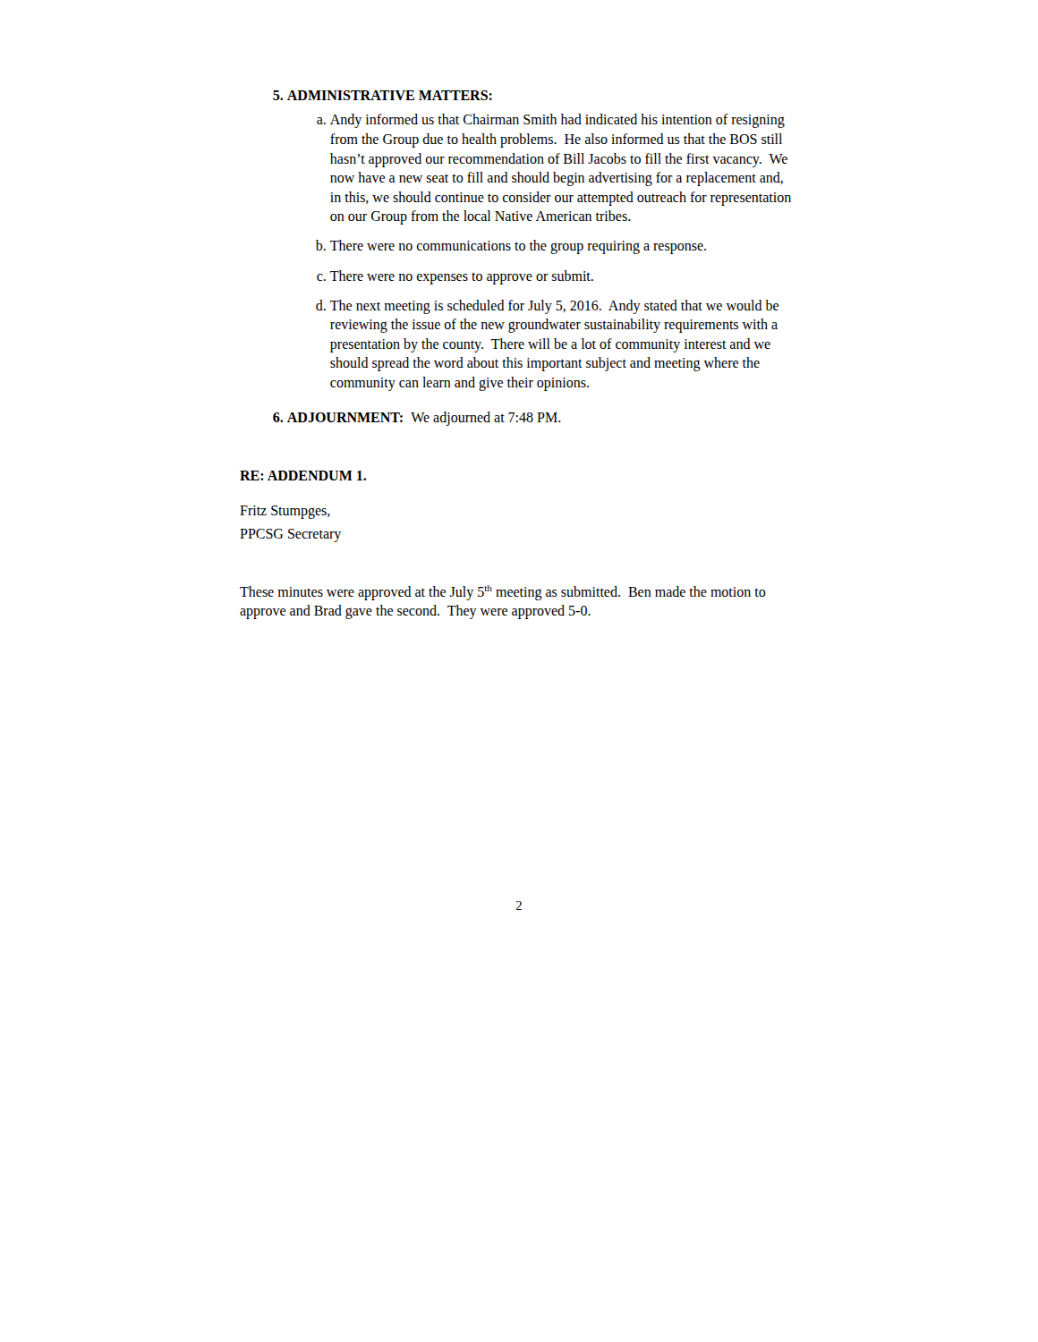ADMINISTRATIVE MATTERS:
Andy informed us that Chairman Smith had indicated his intention of resigning from the Group due to health problems. He also informed us that the BOS still hasn’t approved our recommendation of Bill Jacobs to fill the first vacancy. We now have a new seat to fill and should begin advertising for a replacement and, in this, we should continue to consider our attempted outreach for representation on our Group from the local Native American tribes.
There were no communications to the group requiring a response.
There were no expenses to approve or submit.
The next meeting is scheduled for July 5, 2016. Andy stated that we would be reviewing the issue of the new groundwater sustainability requirements with a presentation by the county. There will be a lot of community interest and we should spread the word about this important subject and meeting where the community can learn and give their opinions.
ADJOURNMENT: We adjourned at 7:48 PM.
RE: ADDENDUM 1.
Fritz Stumpges,
PPCSG Secretary
These minutes were approved at the July 5th meeting as submitted. Ben made the motion to approve and Brad gave the second. They were approved 5-0.
2